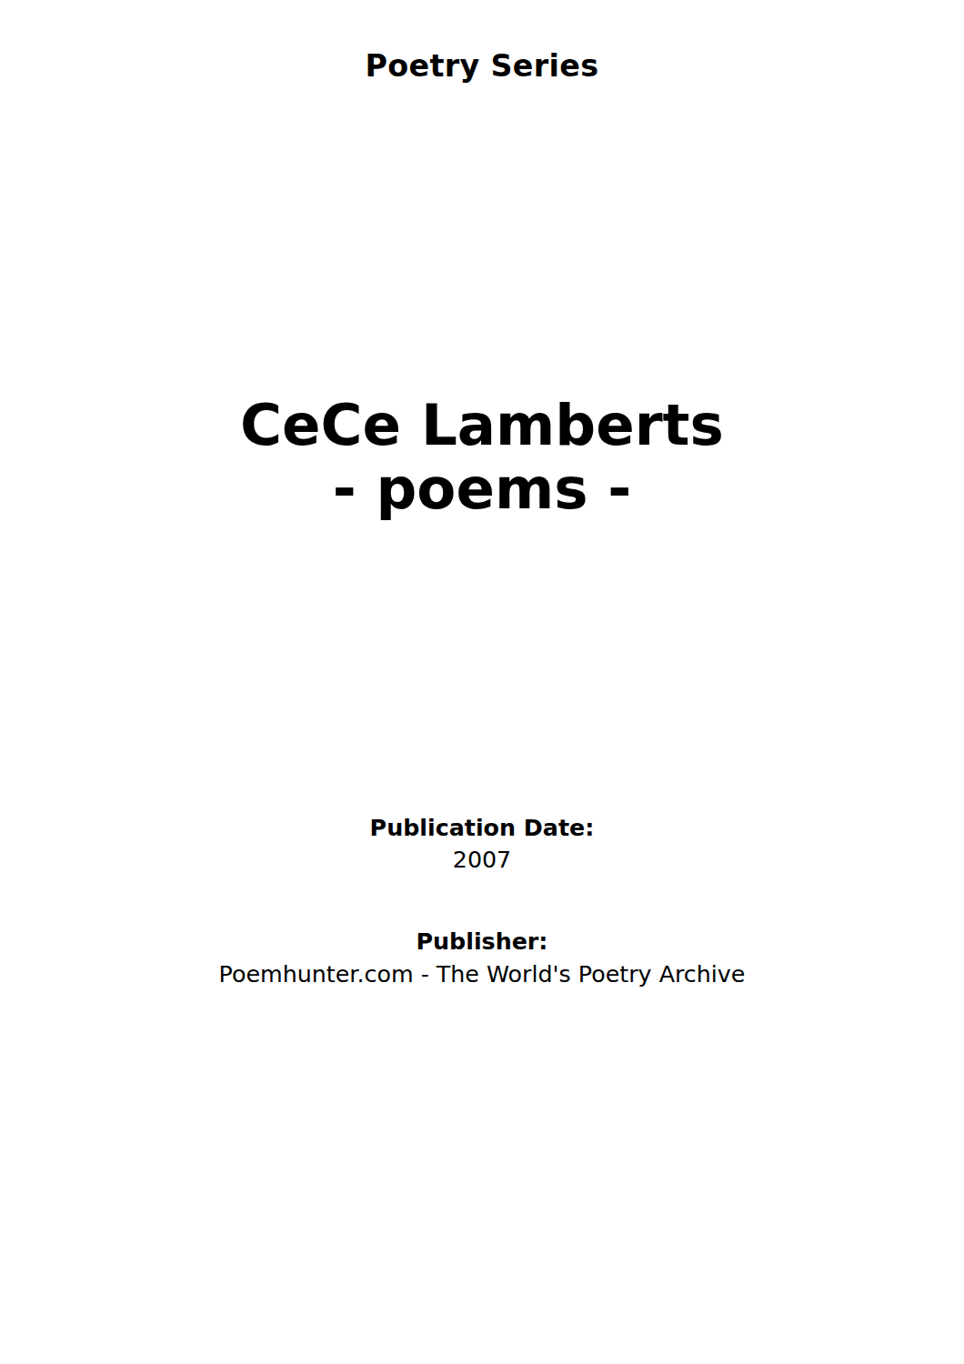Poetry Series
CeCe Lamberts
- poems -
Publication Date:
2007
Publisher:
Poemhunter.com - The World's Poetry Archive